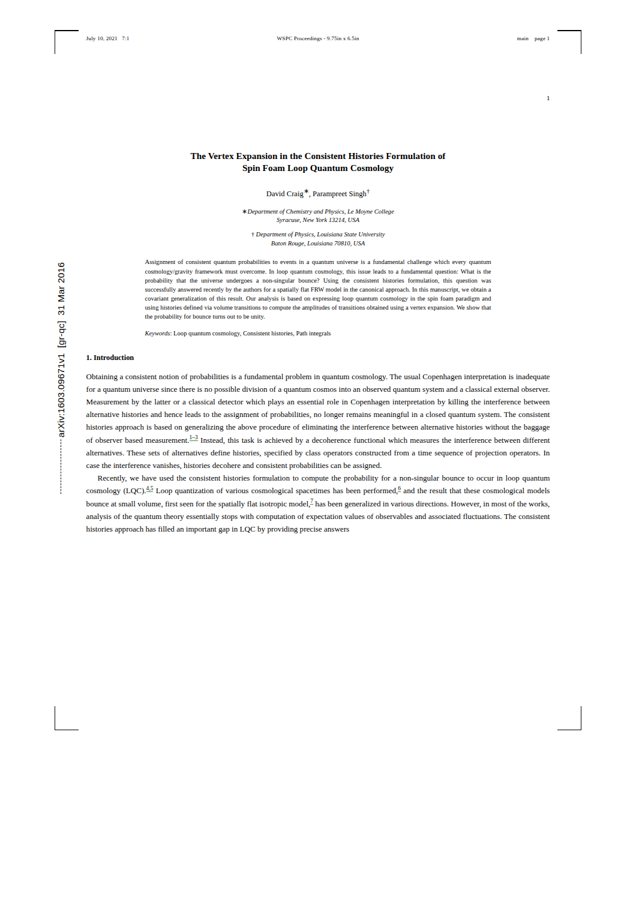July 10, 2021 7:1 WSPC Proceedings - 9.75in x 6.5in mainpage 1
arXiv:1603.09671v1 [gr-qc] 31 Mar 2016
1
The Vertex Expansion in the Consistent Histories Formulation of
Spin Foam Loop Quantum Cosmology
David Craig∗, Parampreet Singh†
∗Department of Chemistry and Physics, Le Moyne College
Syracuse, New York 13214, USA
† Department of Physics, Louisiana State University
Baton Rouge, Louisiana 70810, USA
Assignment of consistent quantum probabilities to events in a quantum universe is a fundamental challenge which every quantum cosmology/gravity framework must overcome. In loop quantum cosmology, this issue leads to a fundamental question: What is the probability that the universe undergoes a non-singular bounce? Using the consistent histories formulation, this question was successfully answered recently by the authors for a spatially flat FRW model in the canonical approach. In this manuscript, we obtain a covariant generalization of this result. Our analysis is based on expressing loop quantum cosmology in the spin foam paradigm and using histories defined via volume transitions to compute the amplitudes of transitions obtained using a vertex expansion. We show that the probability for bounce turns out to be unity.
Keywords: Loop quantum cosmology, Consistent histories, Path integrals
1. Introduction
Obtaining a consistent notion of probabilities is a fundamental problem in quantum cosmology. The usual Copenhagen interpretation is inadequate for a quantum universe since there is no possible division of a quantum cosmos into an observed quantum system and a classical external observer. Measurement by the latter or a classical detector which plays an essential role in Copenhagen interpretation by killing the interference between alternative histories and hence leads to the assignment of probabilities, no longer remains meaningful in a closed quantum system. The consistent histories approach is based on generalizing the above procedure of eliminating the interference between alternative histories without the baggage of observer based measurement.1–3 Instead, this task is achieved by a decoherence functional which measures the interference between different alternatives. These sets of alternatives define histories, specified by class operators constructed from a time sequence of projection operators. In case the interference vanishes, histories decohere and consistent probabilities can be assigned.
Recently, we have used the consistent histories formulation to compute the probability for a non-singular bounce to occur in loop quantum cosmology (LQC).4,5 Loop quantization of various cosmological spacetimes has been performed,6 and the result that these cosmological models bounce at small volume, first seen for the spatially flat isotropic model,7 has been generalized in various directions. However, in most of the works, analysis of the quantum theory essentially stops with computation of expectation values of observables and associated fluctuations. The consistent histories approach has filled an important gap in LQC by providing precise answers